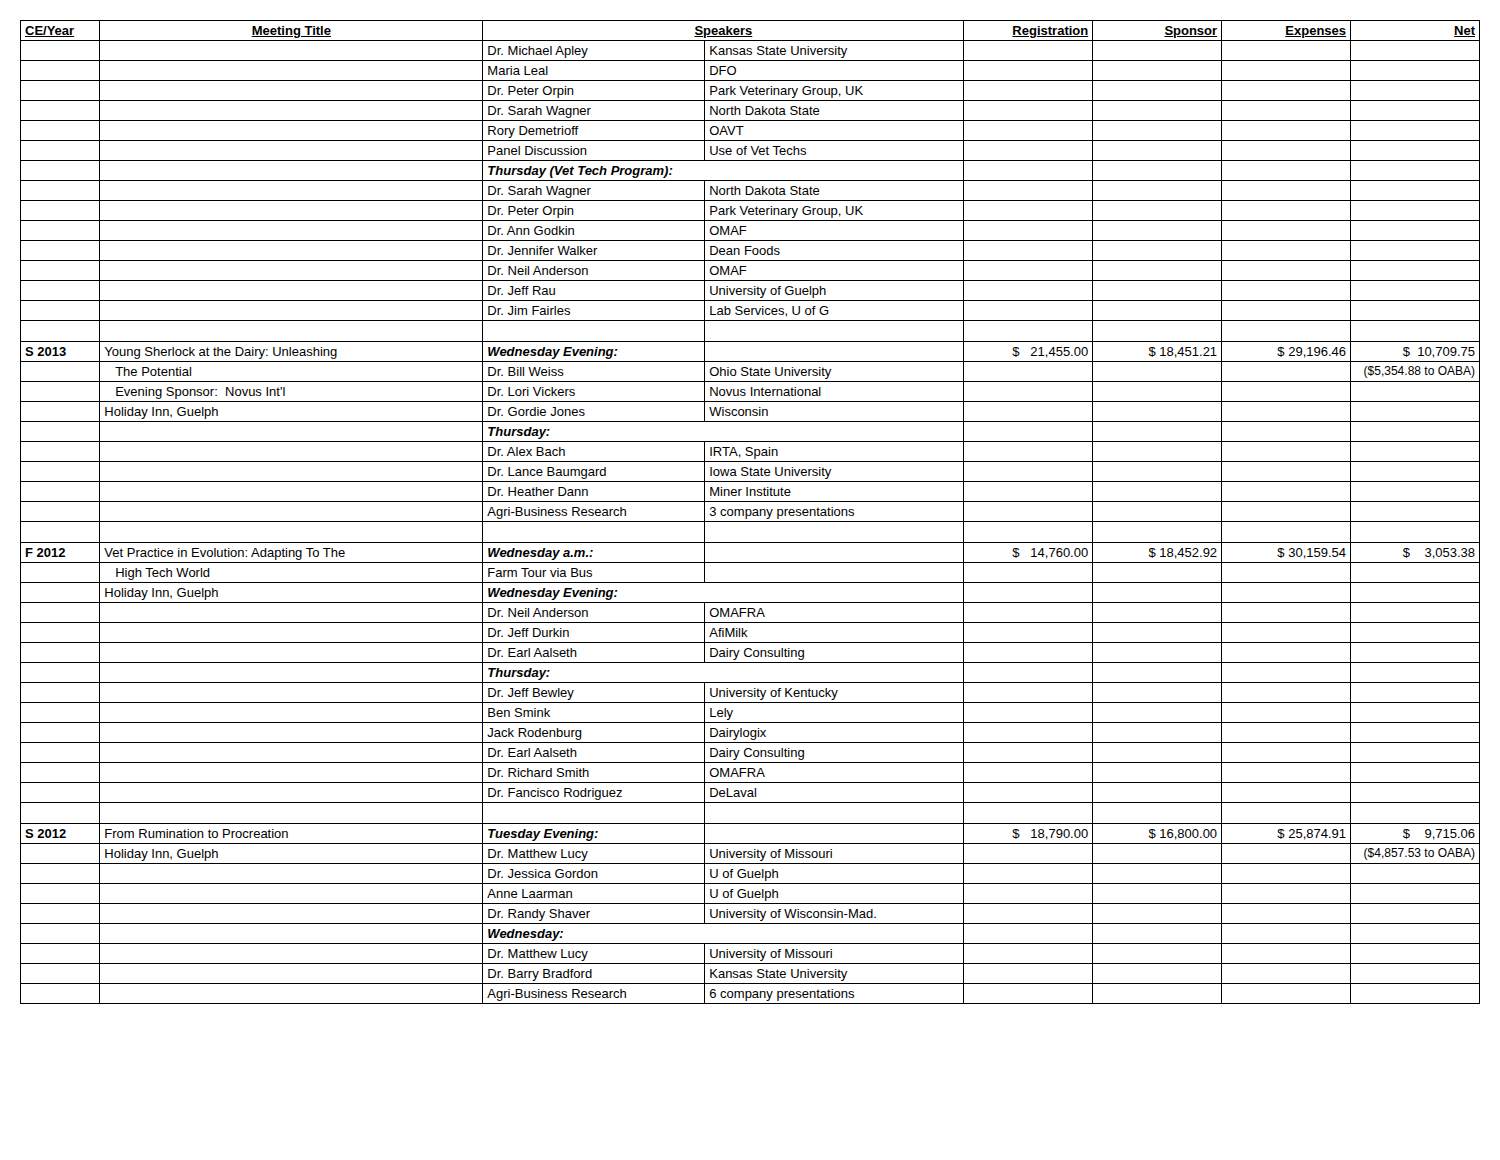| CE/Year | Meeting Title | Speakers | Registration | Sponsor | Expenses | Net |
| --- | --- | --- | --- | --- | --- | --- |
| | | Dr. Michael Apley | Kansas State University | | | | |
| | | Maria Leal | DFO | | | | |
| | | Dr. Peter Orpin | Park Veterinary Group, UK | | | | |
| | | Dr. Sarah Wagner | North Dakota State | | | | |
| | | Rory Demetrioff | OAVT | | | | |
| | | Panel Discussion | Use of Vet Techs | | | | |
| | | Thursday (Vet Tech Program): | | | | |
| | | Dr. Sarah Wagner | North Dakota State | | | | |
| | | Dr. Peter Orpin | Park Veterinary Group, UK | | | | |
| | | Dr. Ann Godkin | OMAF | | | | |
| | | Dr. Jennifer Walker | Dean Foods | | | | |
| | | Dr. Neil Anderson | OMAF | | | | |
| | | Dr. Jeff Rau | University of Guelph | | | | |
| | | Dr. Jim Fairles | Lab Services, U of G | | | | |
| S 2013 | Young Sherlock at the Dairy: Unleashing | Wednesday Evening: | | $ 21,455.00 | $ 18,451.21 | $ 29,196.46 | $ 10,709.75 |
| | The Potential | Dr. Bill Weiss | Ohio State University | | | | ($5,354.88 to OABA) |
| | Evening Sponsor: Novus Int'l | Dr. Lori Vickers | Novus International | | | | |
| | Holiday Inn, Guelph | Dr. Gordie Jones | Wisconsin | | | | |
| | | Thursday: | | | | |
| | | Dr. Alex Bach | IRTA, Spain | | | | |
| | | Dr. Lance Baumgard | Iowa State University | | | | |
| | | Dr. Heather Dann | Miner Institute | | | | |
| | | Agri-Business Research | 3 company presentations | | | | |
| F 2012 | Vet Practice in Evolution: Adapting To The | Wednesday a.m.: | | $ 14,760.00 | $ 18,452.92 | $ 30,159.54 | $ 3,053.38 |
| | High Tech World | Farm Tour via Bus | | | | | |
| | Holiday Inn, Guelph | Wednesday Evening: | | | | |
| | | Dr. Neil Anderson | OMAFRA | | | | |
| | | Dr. Jeff Durkin | AfiMilk | | | | |
| | | Dr. Earl Aalseth | Dairy Consulting | | | | |
| | | Thursday: | | | | |
| | | Dr. Jeff Bewley | University of Kentucky | | | | |
| | | Ben Smink | Lely | | | | |
| | | Jack Rodenburg | Dairylogix | | | | |
| | | Dr. Earl Aalseth | Dairy Consulting | | | | |
| | | Dr. Richard Smith | OMAFRA | | | | |
| | | Dr. Fancisco Rodriguez | DeLaval | | | | |
| S 2012 | From Rumination to Procreation | Tuesday Evening: | | $ 18,790.00 | $ 16,800.00 | $ 25,874.91 | $ 9,715.06 |
| | Holiday Inn, Guelph | Dr. Matthew Lucy | University of Missouri | | | | ($4,857.53 to OABA) |
| | | Dr. Jessica Gordon | U of Guelph | | | | |
| | | Anne Laarman | U of Guelph | | | | |
| | | Dr. Randy Shaver | University of Wisconsin-Mad. | | | | |
| | | Wednesday: | | | | |
| | | Dr. Matthew Lucy | University of Missouri | | | | |
| | | Dr. Barry Bradford | Kansas State University | | | | |
| | | Agri-Business Research | 6 company presentations | | | | |